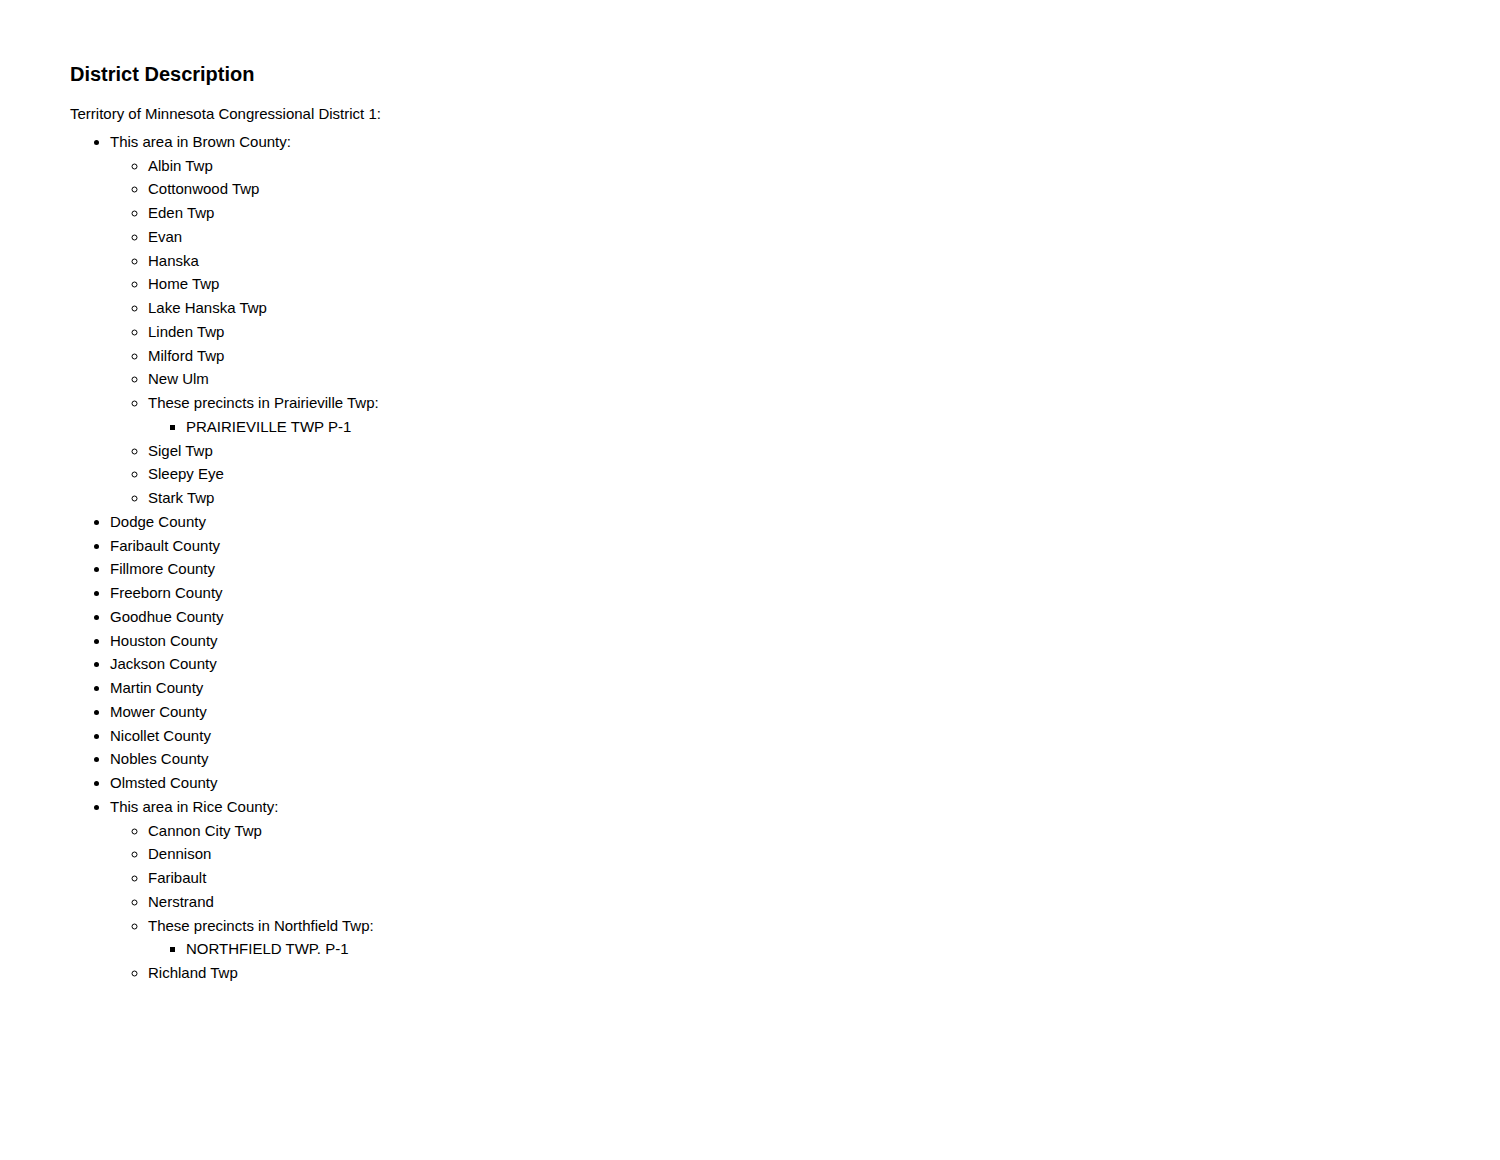District Description
Territory of Minnesota Congressional District 1:
This area in Brown County:
Albin Twp
Cottonwood Twp
Eden Twp
Evan
Hanska
Home Twp
Lake Hanska Twp
Linden Twp
Milford Twp
New Ulm
These precincts in Prairieville Twp:
PRAIRIEVILLE TWP P-1
Sigel Twp
Sleepy Eye
Stark Twp
Dodge County
Faribault County
Fillmore County
Freeborn County
Goodhue County
Houston County
Jackson County
Martin County
Mower County
Nicollet County
Nobles County
Olmsted County
This area in Rice County:
Cannon City Twp
Dennison
Faribault
Nerstrand
These precincts in Northfield Twp:
NORTHFIELD TWP. P-1
Richland Twp